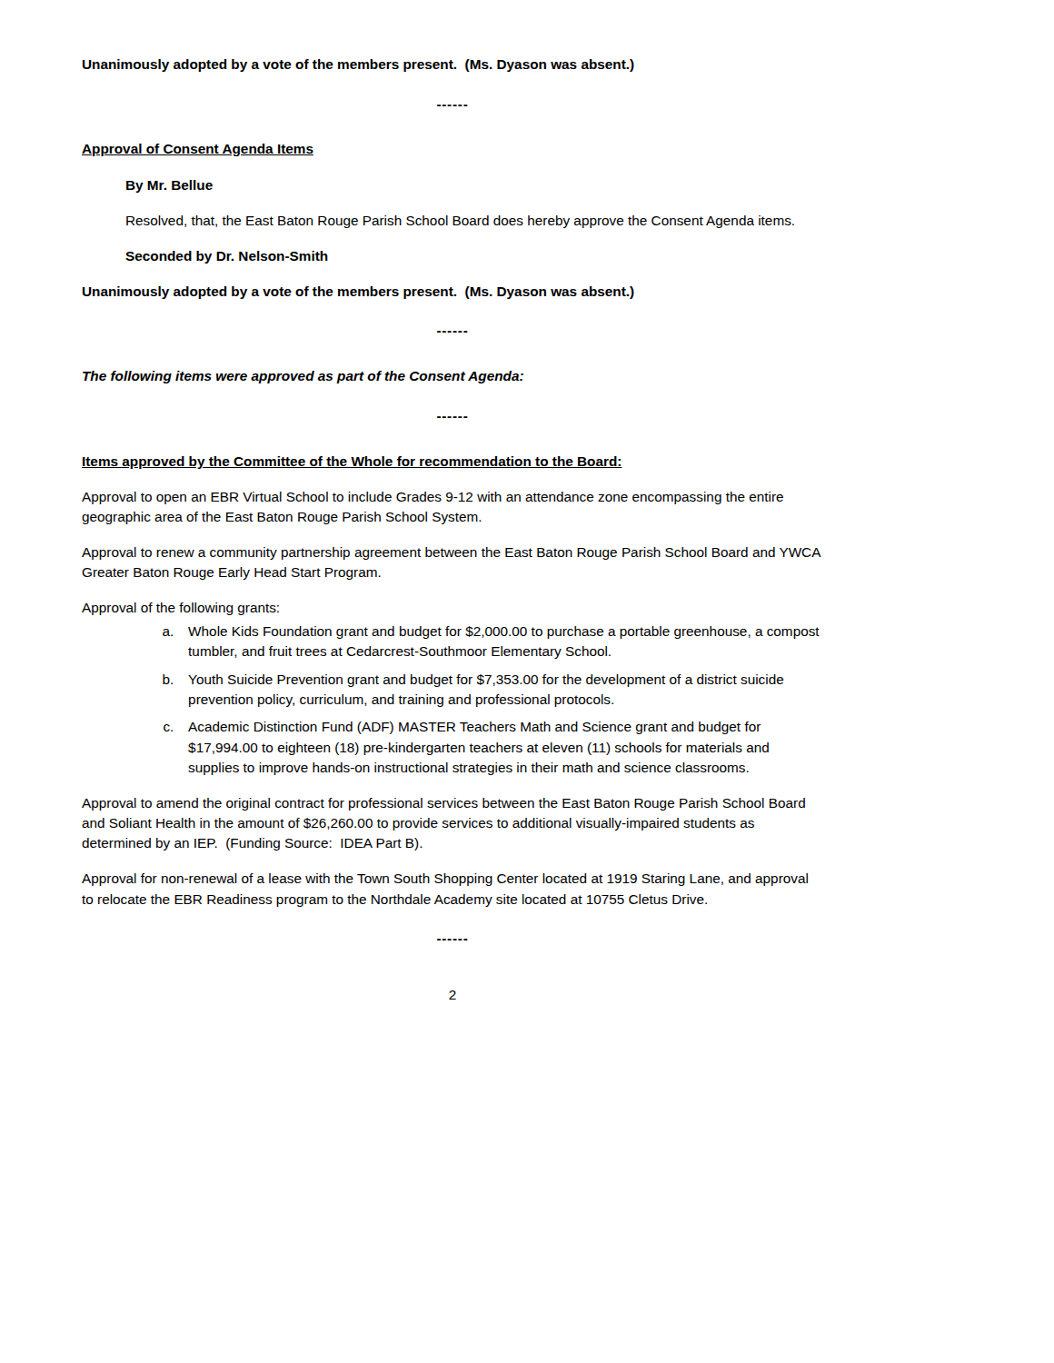Unanimously adopted by a vote of the members present. (Ms. Dyason was absent.)
------
Approval of Consent Agenda Items
By Mr. Bellue
Resolved, that, the East Baton Rouge Parish School Board does hereby approve the Consent Agenda items.
Seconded by Dr. Nelson-Smith
Unanimously adopted by a vote of the members present. (Ms. Dyason was absent.)
------
The following items were approved as part of the Consent Agenda:
------
Items approved by the Committee of the Whole for recommendation to the Board:
Approval to open an EBR Virtual School to include Grades 9-12 with an attendance zone encompassing the entire geographic area of the East Baton Rouge Parish School System.
Approval to renew a community partnership agreement between the East Baton Rouge Parish School Board and YWCA Greater Baton Rouge Early Head Start Program.
Approval of the following grants:
Whole Kids Foundation grant and budget for $2,000.00 to purchase a portable greenhouse, a compost tumbler, and fruit trees at Cedarcrest-Southmoor Elementary School.
Youth Suicide Prevention grant and budget for $7,353.00 for the development of a district suicide prevention policy, curriculum, and training and professional protocols.
Academic Distinction Fund (ADF) MASTER Teachers Math and Science grant and budget for $17,994.00 to eighteen (18) pre-kindergarten teachers at eleven (11) schools for materials and supplies to improve hands-on instructional strategies in their math and science classrooms.
Approval to amend the original contract for professional services between the East Baton Rouge Parish School Board and Soliant Health in the amount of $26,260.00 to provide services to additional visually-impaired students as determined by an IEP. (Funding Source: IDEA Part B).
Approval for non-renewal of a lease with the Town South Shopping Center located at 1919 Staring Lane, and approval to relocate the EBR Readiness program to the Northdale Academy site located at 10755 Cletus Drive.
------
2